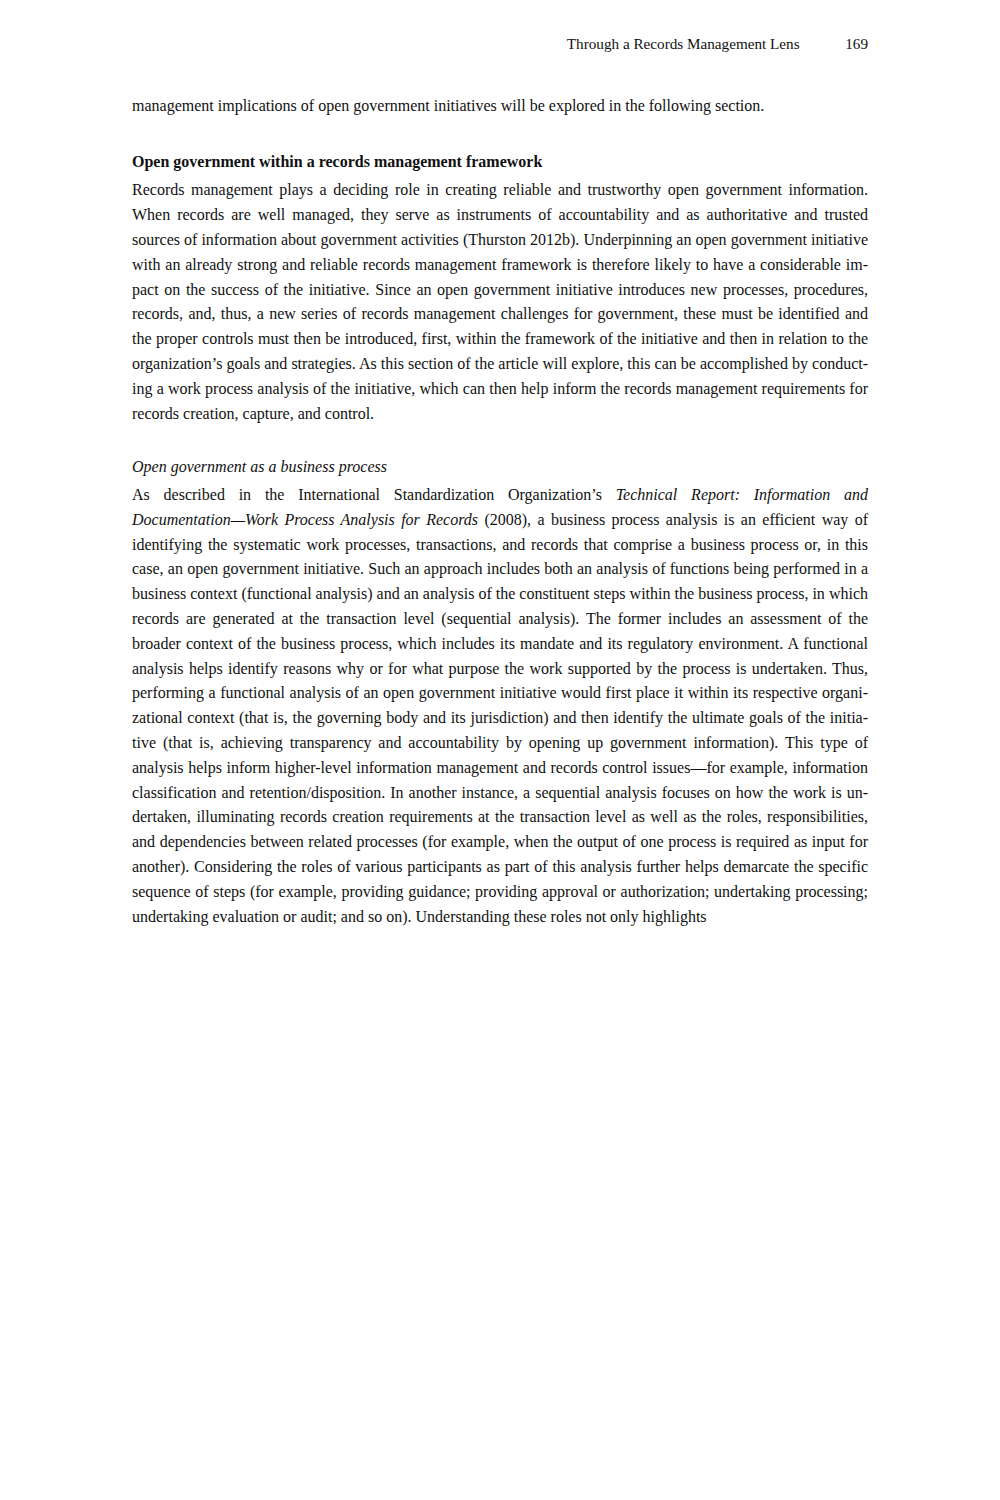Through a Records Management Lens 169
management implications of open government initiatives will be explored in the following section.
Open government within a records management framework
Records management plays a deciding role in creating reliable and trustworthy open government information. When records are well managed, they serve as instruments of accountability and as authoritative and trusted sources of information about government activities (Thurston 2012b). Underpinning an open government initiative with an already strong and reliable records management framework is therefore likely to have a considerable impact on the success of the initiative. Since an open government initiative introduces new processes, procedures, records, and, thus, a new series of records management challenges for government, these must be identified and the proper controls must then be introduced, first, within the framework of the initiative and then in relation to the organization’s goals and strategies. As this section of the article will explore, this can be accomplished by conducting a work process analysis of the initiative, which can then help inform the records management requirements for records creation, capture, and control.
Open government as a business process
As described in the International Standardization Organization’s Technical Report: Information and Documentation—Work Process Analysis for Records (2008), a business process analysis is an efficient way of identifying the systematic work processes, transactions, and records that comprise a business process or, in this case, an open government initiative. Such an approach includes both an analysis of functions being performed in a business context (functional analysis) and an analysis of the constituent steps within the business process, in which records are generated at the transaction level (sequential analysis). The former includes an assessment of the broader context of the business process, which includes its mandate and its regulatory environment. A functional analysis helps identify reasons why or for what purpose the work supported by the process is undertaken. Thus, performing a functional analysis of an open government initiative would first place it within its respective organizational context (that is, the governing body and its jurisdiction) and then identify the ultimate goals of the initiative (that is, achieving transparency and accountability by opening up government information). This type of analysis helps inform higher-level information management and records control issues—for example, information classification and retention/disposition. In another instance, a sequential analysis focuses on how the work is undertaken, illuminating records creation requirements at the transaction level as well as the roles, responsibilities, and dependencies between related processes (for example, when the output of one process is required as input for another). Considering the roles of various participants as part of this analysis further helps demarcate the specific sequence of steps (for example, providing guidance; providing approval or authorization; undertaking processing; undertaking evaluation or audit; and so on). Understanding these roles not only highlights